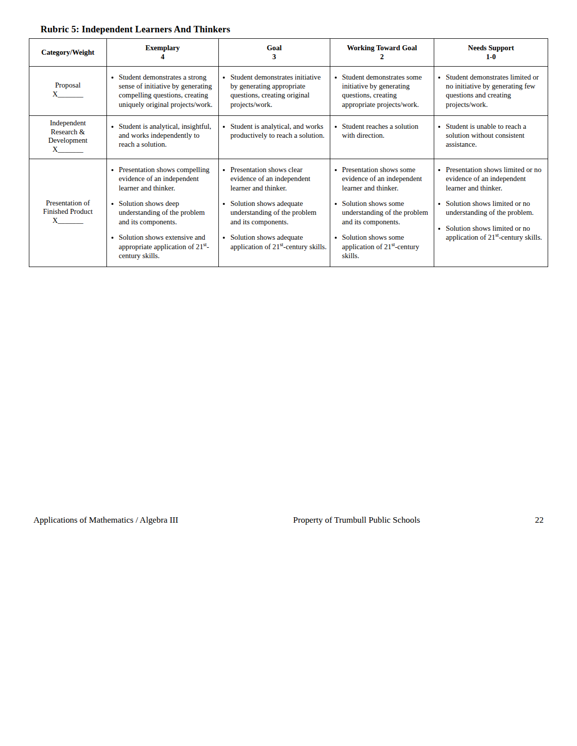Rubric 5: Independent Learners And Thinkers
| Category/Weight | Exemplary 4 | Goal 3 | Working Toward Goal 2 | Needs Support 1-0 |
| --- | --- | --- | --- | --- |
| Proposal X_______ | Student demonstrates a strong sense of initiative by generating compelling questions, creating uniquely original projects/work. | Student demonstrates initiative by generating appropriate questions, creating original projects/work. | Student demonstrates some initiative by generating questions, creating appropriate projects/work. | Student demonstrates limited or no initiative by generating few questions and creating projects/work. |
| Independent Research & Development X_______ | Student is analytical, insightful, and works independently to reach a solution. | Student is analytical, and works productively to reach a solution. | Student reaches a solution with direction. | Student is unable to reach a solution without consistent assistance. |
| Presentation of Finished Product X_______ | Presentation shows compelling evidence of an independent learner and thinker. Solution shows deep understanding of the problem and its components. Solution shows extensive and appropriate application of 21 st -century skills. | Presentation shows clear evidence of an independent learner and thinker. Solution shows adequate understanding of the problem and its components. Solution shows adequate application of 21 st -century skills. | Presentation shows some evidence of an independent learner and thinker. Solution shows some understanding of the problem and its components. Solution shows some application of 21 st -century skills. | Presentation shows limited or no evidence of an independent learner and thinker. Solution shows limited or no understanding of the problem. Solution shows limited or no application of 21 st -century skills. |
Applications of Mathematics / Algebra III Property of Trumbull Public Schools 22